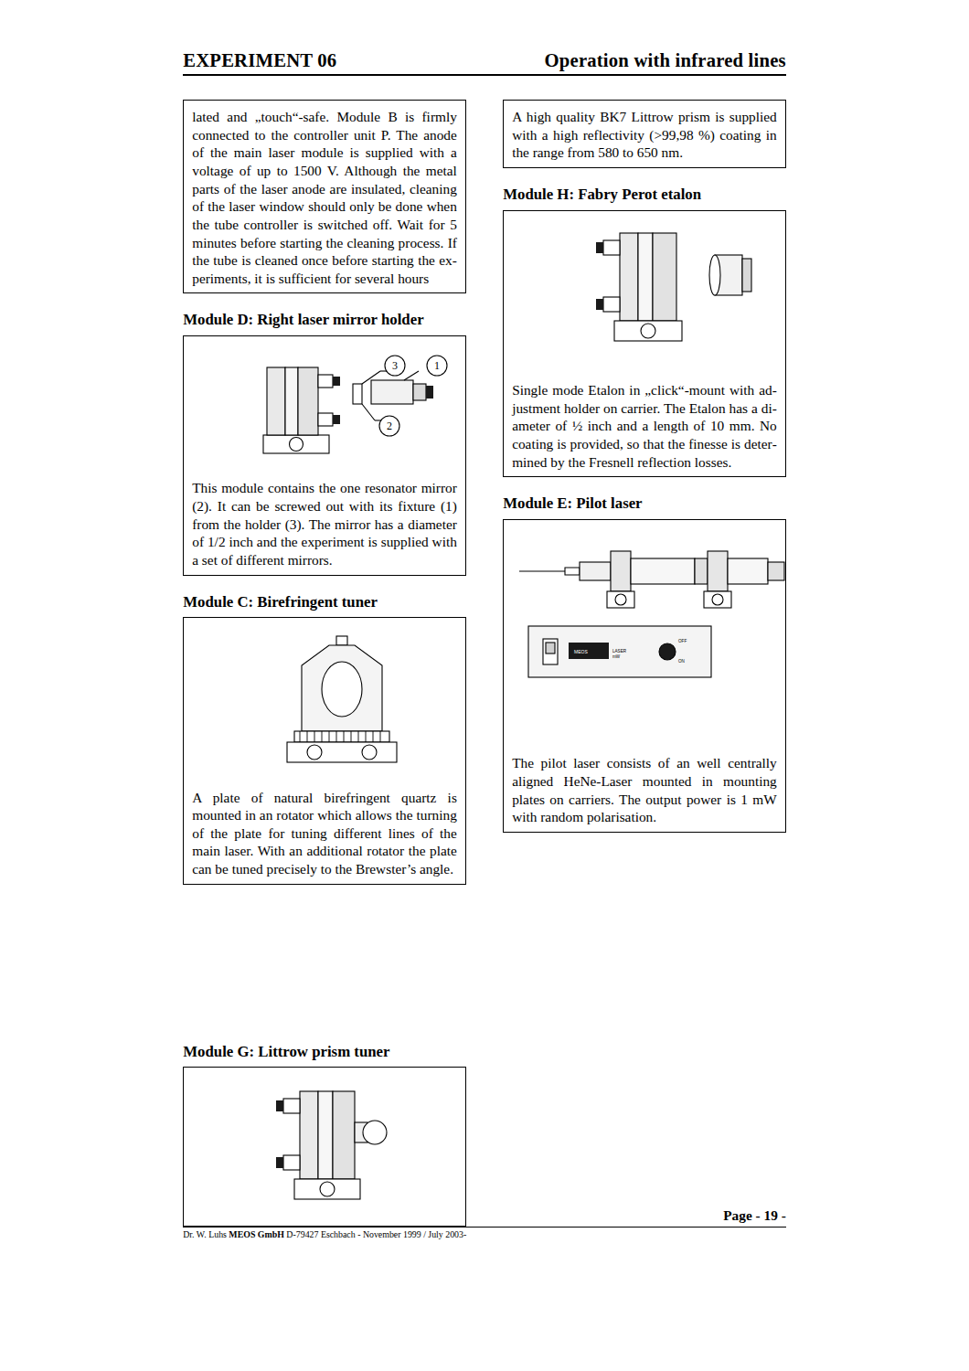| EXPERIMENT 06 | Operation with infrared lines |
lated and „touch“-safe. Module B is firmly connected to the controller unit P. The anode of the main laser module is supplied with a voltage of up to 1500 V. Although the metal parts of the laser anode are insulated, cleaning of the laser window should only be done when the tube controller is switched off. Wait for 5 minutes before starting the cleaning process. If the tube is cleaned once before starting the experiments, it is sufficient for several hours
Module D: Right laser mirror holder
3 1 2
This module contains the one resonator mirror (2). It can be screwed out with its fixture (1) from the holder (3). The mirror has a diameter of 1/2 inch and the experiment is supplied with a set of different mirrors.
Module C: Birefringent tuner
A plate of natural birefringent quartz is mounted in an rotator which allows the turning of the plate for tuning different lines of the main laser. With an additional rotator the plate can be tuned precisely to the Brewster’s angle.
Module G: Littrow prism tuner
A high quality BK7 Littrow prism is supplied with a high reflectivity (>99,98 %) coating in the range from 580 to 650 nm.
Module H: Fabry Perot etalon
Single mode Etalon in „click“-mount with adjustment holder on carrier. The Etalon has a diameter of ½ inch and a length of 10 mm. No coating is provided, so that the finesse is determined by the Fresnell reflection losses.
Module E: Pilot laser
LASER mW OFF ON MEOS
The pilot laser consists of an well centrally aligned HeNe-Laser mounted in mounting plates on carriers. The output power is 1 mW with random polarisation.
Page - 19 -
Dr. W. Luhs MEOS GmbH D-79427 Eschbach - November 1999 / July 2003-